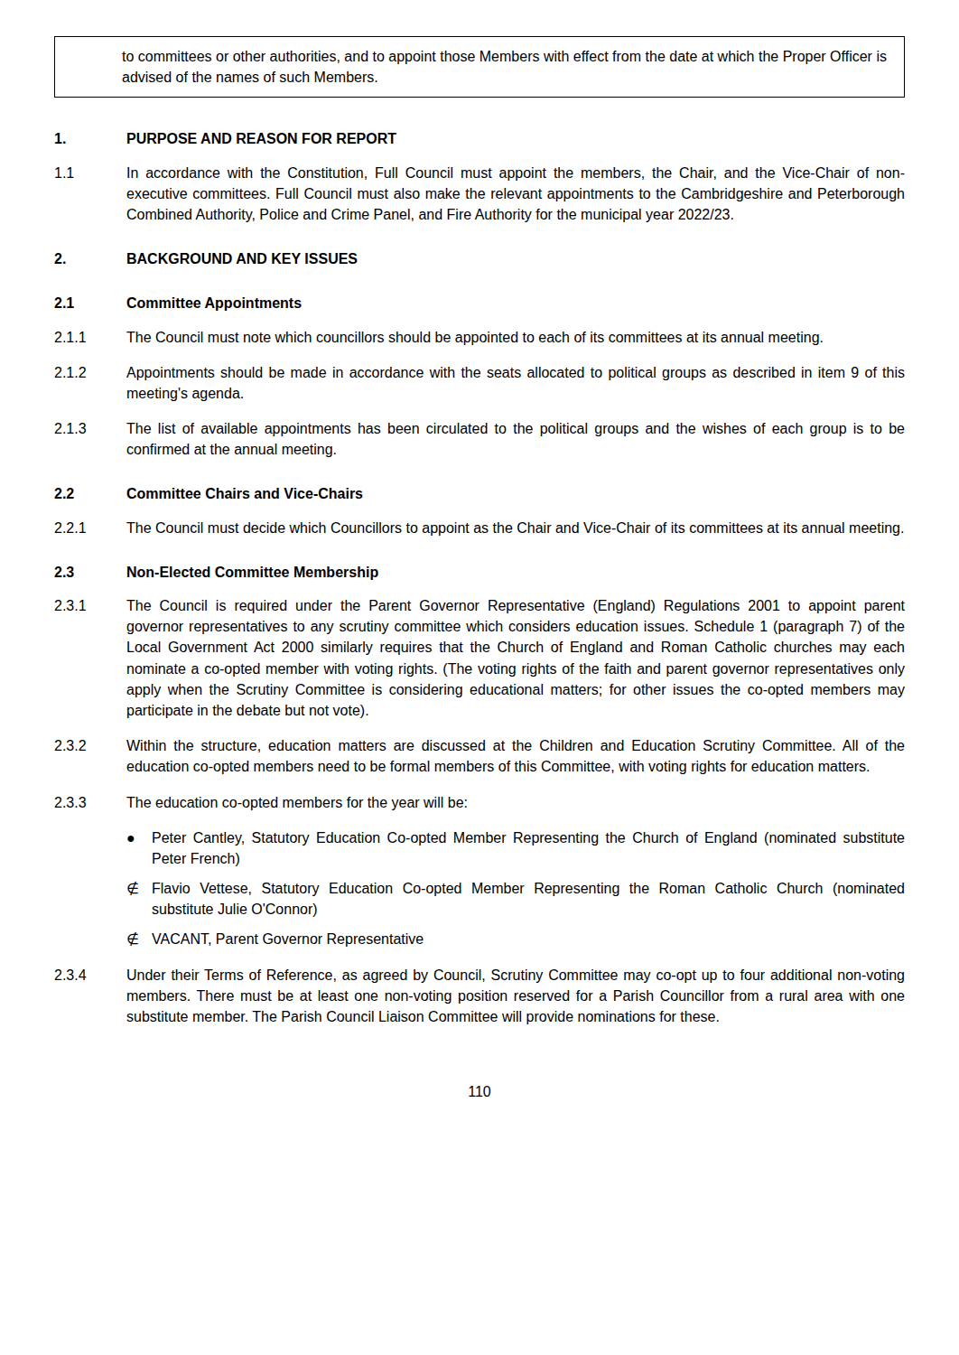to committees or other authorities, and to appoint those Members with effect from the date at which the Proper Officer is advised of the names of such Members.
1.
PURPOSE AND REASON FOR REPORT
1.1
In accordance with the Constitution, Full Council must appoint the members, the Chair, and the Vice-Chair of non-executive committees. Full Council must also make the relevant appointments to the Cambridgeshire and Peterborough Combined Authority, Police and Crime Panel, and Fire Authority for the municipal year 2022/23.
2.
BACKGROUND AND KEY ISSUES
2.1
Committee Appointments
2.1.1
The Council must note which councillors should be appointed to each of its committees at its annual meeting.
2.1.2
Appointments should be made in accordance with the seats allocated to political groups as described in item 9 of this meeting's agenda.
2.1.3
The list of available appointments has been circulated to the political groups and the wishes of each group is to be confirmed at the annual meeting.
2.2
Committee Chairs and Vice-Chairs
2.2.1
The Council must decide which Councillors to appoint as the Chair and Vice-Chair of its committees at its annual meeting.
2.3
Non-Elected Committee Membership
2.3.1
The Council is required under the Parent Governor Representative (England) Regulations 2001 to appoint parent governor representatives to any scrutiny committee which considers education issues. Schedule 1 (paragraph 7) of the Local Government Act 2000 similarly requires that the Church of England and Roman Catholic churches may each nominate a co-opted member with voting rights. (The voting rights of the faith and parent governor representatives only apply when the Scrutiny Committee is considering educational matters; for other issues the co-opted members may participate in the debate but not vote).
2.3.2
Within the structure, education matters are discussed at the Children and Education Scrutiny Committee. All of the education co-opted members need to be formal members of this Committee, with voting rights for education matters.
2.3.3
The education co-opted members for the year will be:
●Peter Cantley, Statutory Education Co-opted Member Representing the Church of England (nominated substitute Peter French)
∉Flavio Vettese, Statutory Education Co-opted Member Representing the Roman Catholic Church (nominated substitute Julie O'Connor)
∉VACANT, Parent Governor Representative
2.3.4
Under their Terms of Reference, as agreed by Council, Scrutiny Committee may co-opt up to four additional non-voting members. There must be at least one non-voting position reserved for a Parish Councillor from a rural area with one substitute member. The Parish Council Liaison Committee will provide nominations for these.
110